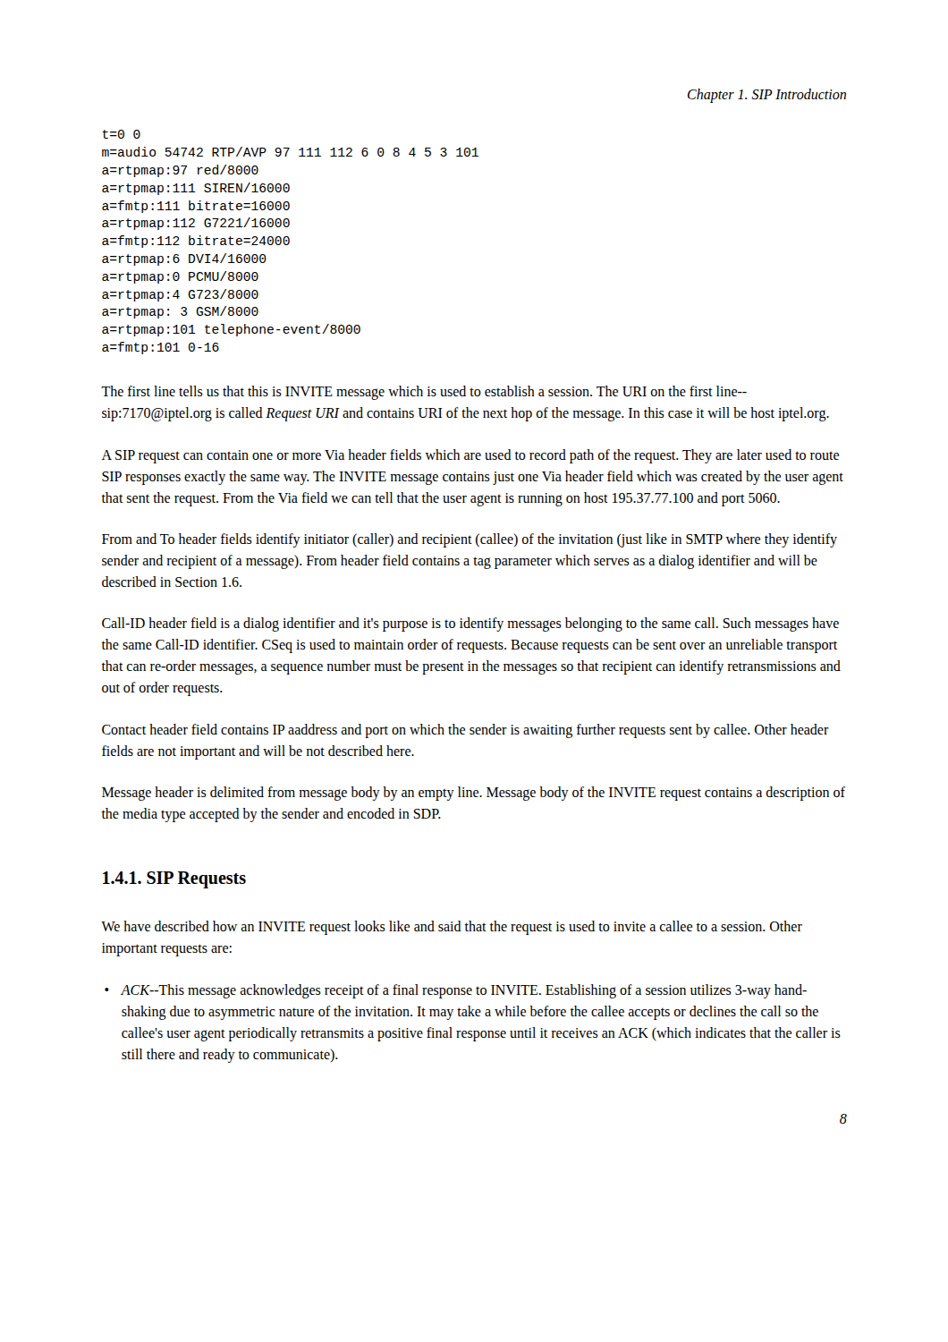Chapter 1. SIP Introduction
t=0 0
m=audio 54742 RTP/AVP 97 111 112 6 0 8 4 5 3 101
a=rtpmap:97 red/8000
a=rtpmap:111 SIREN/16000
a=fmtp:111 bitrate=16000
a=rtpmap:112 G7221/16000
a=fmtp:112 bitrate=24000
a=rtpmap:6 DVI4/16000
a=rtpmap:0 PCMU/8000
a=rtpmap:4 G723/8000
a=rtpmap: 3 GSM/8000
a=rtpmap:101 telephone-event/8000
a=fmtp:101 0-16
The first line tells us that this is INVITE message which is used to establish a session. The URI on the first line--sip:7170@iptel.org is called Request URI and contains URI of the next hop of the message. In this case it will be host iptel.org.
A SIP request can contain one or more Via header fields which are used to record path of the request. They are later used to route SIP responses exactly the same way. The INVITE message contains just one Via header field which was created by the user agent that sent the request. From the Via field we can tell that the user agent is running on host 195.37.77.100 and port 5060.
From and To header fields identify initiator (caller) and recipient (callee) of the invitation (just like in SMTP where they identify sender and recipient of a message). From header field contains a tag parameter which serves as a dialog identifier and will be described in Section 1.6.
Call-ID header field is a dialog identifier and it's purpose is to identify messages belonging to the same call. Such messages have the same Call-ID identifier. CSeq is used to maintain order of requests. Because requests can be sent over an unreliable transport that can re-order messages, a sequence number must be present in the messages so that recipient can identify retransmissions and out of order requests.
Contact header field contains IP aaddress and port on which the sender is awaiting further requests sent by callee. Other header fields are not important and will be not described here.
Message header is delimited from message body by an empty line. Message body of the INVITE request contains a description of the media type accepted by the sender and encoded in SDP.
1.4.1. SIP Requests
We have described how an INVITE request looks like and said that the request is used to invite a callee to a session. Other important requests are:
ACK--This message acknowledges receipt of a final response to INVITE. Establishing of a session utilizes 3-way hand-shaking due to asymmetric nature of the invitation. It may take a while before the callee accepts or declines the call so the callee's user agent periodically retransmits a positive final response until it receives an ACK (which indicates that the caller is still there and ready to communicate).
8